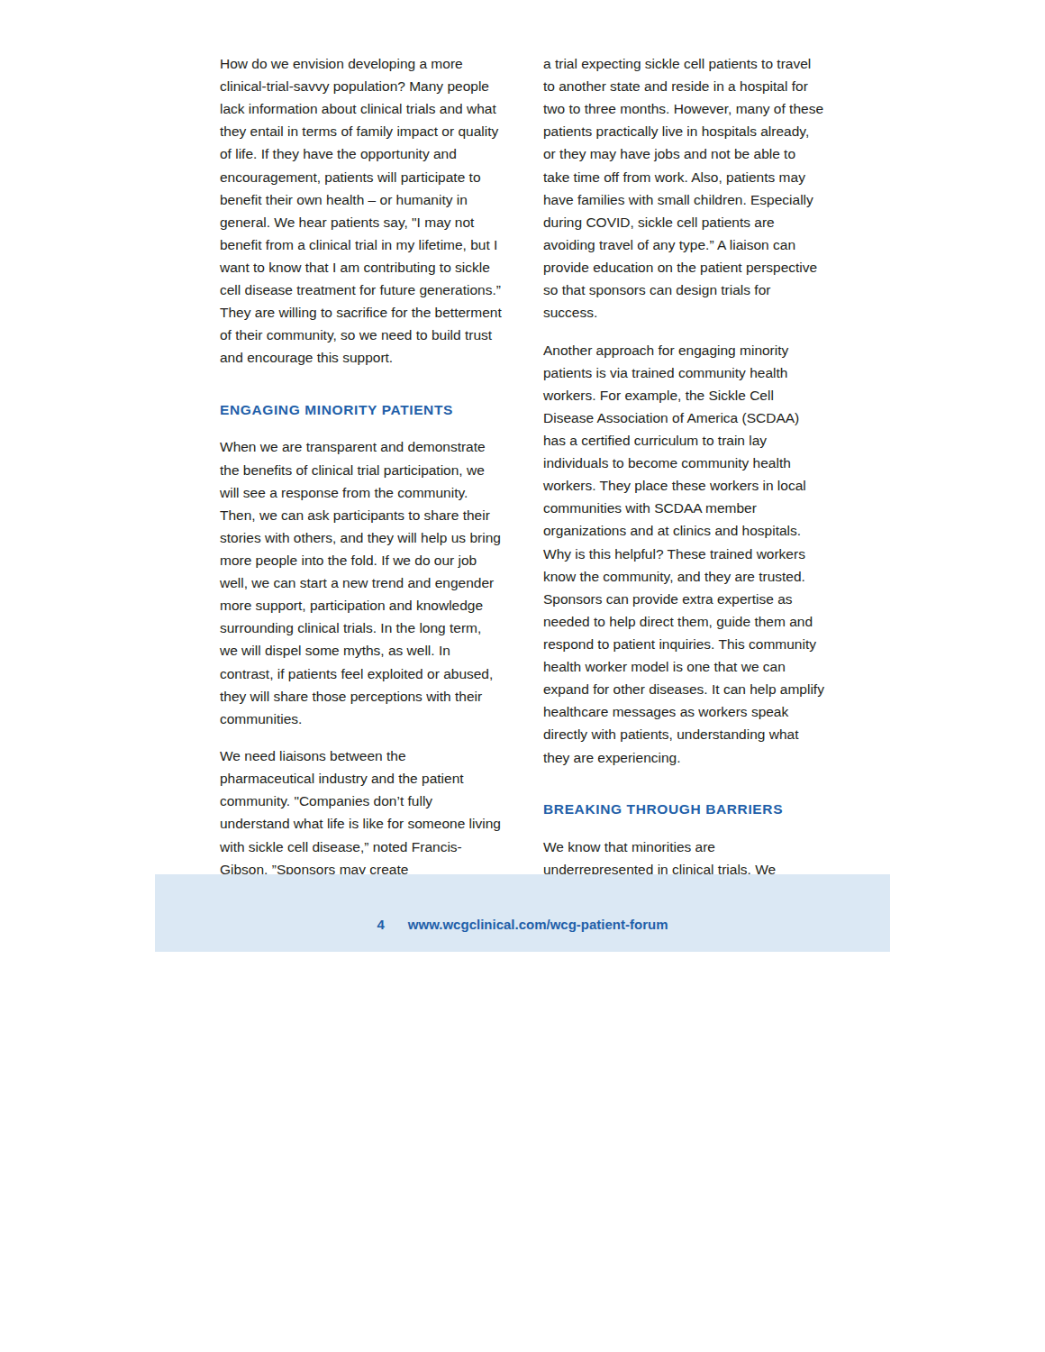How do we envision developing a more clinical-trial-savvy population? Many people lack information about clinical trials and what they entail in terms of family impact or quality of life. If they have the opportunity and encouragement, patients will participate to benefit their own health – or humanity in general. We hear patients say, "I may not benefit from a clinical trial in my lifetime, but I want to know that I am contributing to sickle cell disease treatment for future generations.” They are willing to sacrifice for the betterment of their community, so we need to build trust and encourage this support.
Engaging Minority Patients
When we are transparent and demonstrate the benefits of clinical trial participation, we will see a response from the community. Then, we can ask participants to share their stories with others, and they will help us bring more people into the fold. If we do our job well, we can start a new trend and engender more support, participation and knowledge surrounding clinical trials. In the long term, we will dispel some myths, as well. In contrast, if patients feel exploited or abused, they will share those perceptions with their communities.
We need liaisons between the pharmaceutical industry and the patient community. "Companies don’t fully understand what life is like for someone living with sickle cell disease,” noted Francis-Gibson. ”Sponsors may create
a trial expecting sickle cell patients to travel to another state and reside in a hospital for two to three months. However, many of these patients practically live in hospitals already, or they may have jobs and not be able to take time off from work. Also, patients may have families with small children. Especially during COVID, sickle cell patients are avoiding travel of any type.” A liaison can provide education on the patient perspective so that sponsors can design trials for success.
Another approach for engaging minority patients is via trained community health workers. For example, the Sickle Cell Disease Association of America (SCDAA) has a certified curriculum to train lay individuals to become community health workers. They place these workers in local communities with SCDAA member organizations and at clinics and hospitals. Why is this helpful? These trained workers know the community, and they are trusted. Sponsors can provide extra expertise as needed to help direct them, guide them and respond to patient inquiries. This community health worker model is one that we can expand for other diseases. It can help amplify healthcare messages as workers speak directly with patients, understanding what they are experiencing.
Breaking Through Barriers
We know that minorities are underrepresented in clinical trials. We understand that we
4 www.wcgclinical.com/wcg-patient-forum